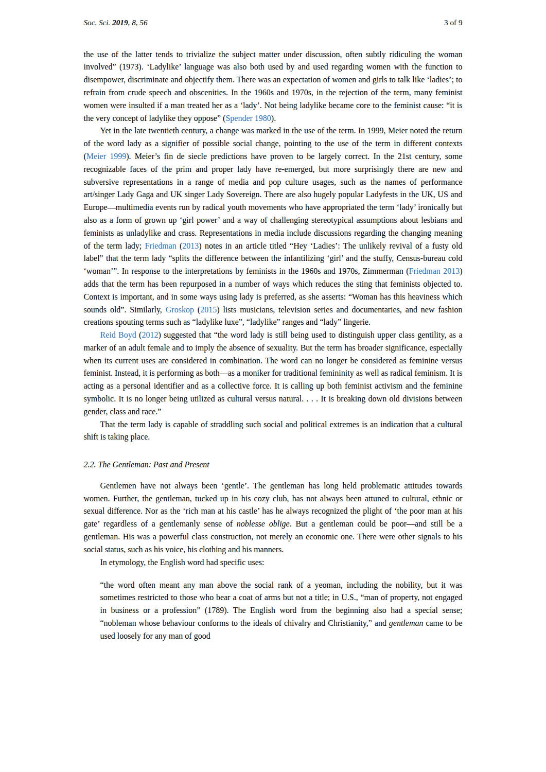Soc. Sci. 2019, 8, 56 3 of 9
the use of the latter tends to trivialize the subject matter under discussion, often subtly ridiculing the woman involved” (1973). ‘Ladylike’ language was also both used by and used regarding women with the function to disempower, discriminate and objectify them. There was an expectation of women and girls to talk like ‘ladies’; to refrain from crude speech and obscenities. In the 1960s and 1970s, in the rejection of the term, many feminist women were insulted if a man treated her as a ‘lady’. Not being ladylike became core to the feminist cause: “it is the very concept of ladylike they oppose” (Spender 1980).
Yet in the late twentieth century, a change was marked in the use of the term. In 1999, Meier noted the return of the word lady as a signifier of possible social change, pointing to the use of the term in different contexts (Meier 1999). Meier’s fin de siecle predictions have proven to be largely correct. In the 21st century, some recognizable faces of the prim and proper lady have re-emerged, but more surprisingly there are new and subversive representations in a range of media and pop culture usages, such as the names of performance art/singer Lady Gaga and UK singer Lady Sovereign. There are also hugely popular Ladyfests in the UK, US and Europe—multimedia events run by radical youth movements who have appropriated the term ‘lady’ ironically but also as a form of grown up ‘girl power’ and a way of challenging stereotypical assumptions about lesbians and feminists as unladylike and crass. Representations in media include discussions regarding the changing meaning of the term lady; Friedman (2013) notes in an article titled “Hey ‘Ladies’: The unlikely revival of a fusty old label” that the term lady “splits the difference between the infantilizing ‘girl’ and the stuffy, Census-bureau cold ‘woman’”. In response to the interpretations by feminists in the 1960s and 1970s, Zimmerman (Friedman 2013) adds that the term has been repurposed in a number of ways which reduces the sting that feminists objected to. Context is important, and in some ways using lady is preferred, as she asserts: “Woman has this heaviness which sounds old”. Similarly, Groskop (2015) lists musicians, television series and documentaries, and new fashion creations spouting terms such as “ladylike luxe”, “ladylike” ranges and “lady” lingerie.
Reid Boyd (2012) suggested that “the word lady is still being used to distinguish upper class gentility, as a marker of an adult female and to imply the absence of sexuality. But the term has broader significance, especially when its current uses are considered in combination. The word can no longer be considered as feminine versus feminist. Instead, it is performing as both—as a moniker for traditional femininity as well as radical feminism. It is acting as a personal identifier and as a collective force. It is calling up both feminist activism and the feminine symbolic. It is no longer being utilized as cultural versus natural. . . . It is breaking down old divisions between gender, class and race.”
That the term lady is capable of straddling such social and political extremes is an indication that a cultural shift is taking place.
2.2. The Gentleman: Past and Present
Gentlemen have not always been ‘gentle’. The gentleman has long held problematic attitudes towards women. Further, the gentleman, tucked up in his cozy club, has not always been attuned to cultural, ethnic or sexual difference. Nor as the ‘rich man at his castle’ has he always recognized the plight of ‘the poor man at his gate’ regardless of a gentlemanly sense of noblesse oblige. But a gentleman could be poor—and still be a gentleman. His was a powerful class construction, not merely an economic one. There were other signals to his social status, such as his voice, his clothing and his manners.
In etymology, the English word had specific uses:
“the word often meant any man above the social rank of a yeoman, including the nobility, but it was sometimes restricted to those who bear a coat of arms but not a title; in U.S., “man of property, not engaged in business or a profession” (1789). The English word from the beginning also had a special sense; “nobleman whose behaviour conforms to the ideals of chivalry and Christianity,” and gentleman came to be used loosely for any man of good